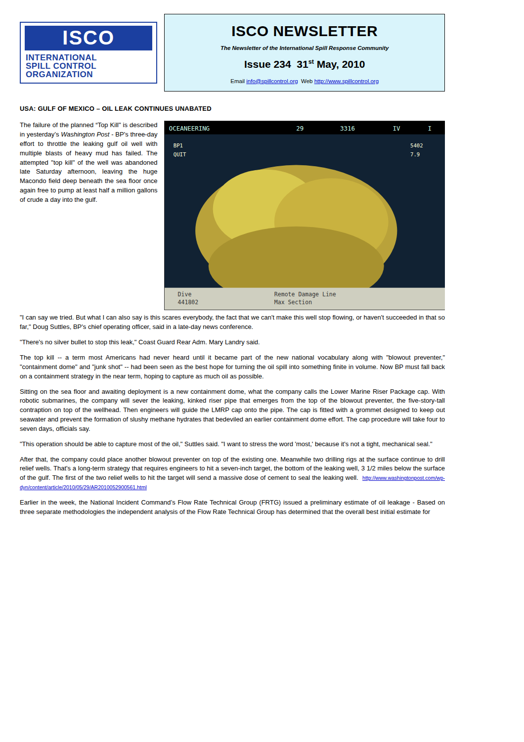ISCO
INTERNATIONAL SPILL CONTROL ORGANIZATION
ISCO NEWSLETTER
The Newsletter of the International Spill Response Community
Issue 234 31st May, 2010
Email info@spillcontrol.org Web http://www.spillcontrol.org
USA: GULF OF MEXICO – OIL LEAK CONTINUES UNABATED
The failure of the planned “Top Kill" is described in yesterday’s Washington Post - BP's three-day effort to throttle the leaking gulf oil well with multiple blasts of heavy mud has failed. The attempted "top kill" of the well was abandoned late Saturday afternoon, leaving the huge Macondo field deep beneath the sea floor once again free to pump at least half a million gallons of crude a day into the gulf.
"I can say we tried. But what I can also say is this scares everybody, the fact that we can't make this well stop flowing, or haven't succeeded in that so far," Doug Suttles, BP's chief operating officer, said in a late-day news conference.
"There's no silver bullet to stop this leak," Coast Guard Rear Adm. Mary Landry said.
The top kill -- a term most Americans had never heard until it became part of the new national vocabulary along with "blowout preventer," "containment dome" and "junk shot" -- had been seen as the best hope for turning the oil spill into something finite in volume. Now BP must fall back on a containment strategy in the near term, hoping to capture as much oil as possible.
Sitting on the sea floor and awaiting deployment is a new containment dome, what the company calls the Lower Marine Riser Package cap. With robotic submarines, the company will sever the leaking, kinked riser pipe that emerges from the top of the blowout preventer, the five-story-tall contraption on top of the wellhead. Then engineers will guide the LMRP cap onto the pipe. The cap is fitted with a grommet designed to keep out seawater and prevent the formation of slushy methane hydrates that bedeviled an earlier containment dome effort. The cap procedure will take four to seven days, officials say.
"This operation should be able to capture most of the oil," Suttles said. "I want to stress the word 'most,' because it's not a tight, mechanical seal."
After that, the company could place another blowout preventer on top of the existing one. Meanwhile two drilling rigs at the surface continue to drill relief wells. That's a long-term strategy that requires engineers to hit a seven-inch target, the bottom of the leaking well, 3 1/2 miles below the surface of the gulf. The first of the two relief wells to hit the target will send a massive dose of cement to seal the leaking well. http://www.washingtonpost.com/wp-dyn/content/article/2010/05/29/AR2010052900561.html
Earlier in the week, the National Incident Command’s Flow Rate Technical Group (FRTG) issued a preliminary estimate of oil leakage - Based on three separate methodologies the independent analysis of the Flow Rate Technical Group has determined that the overall best initial estimate for